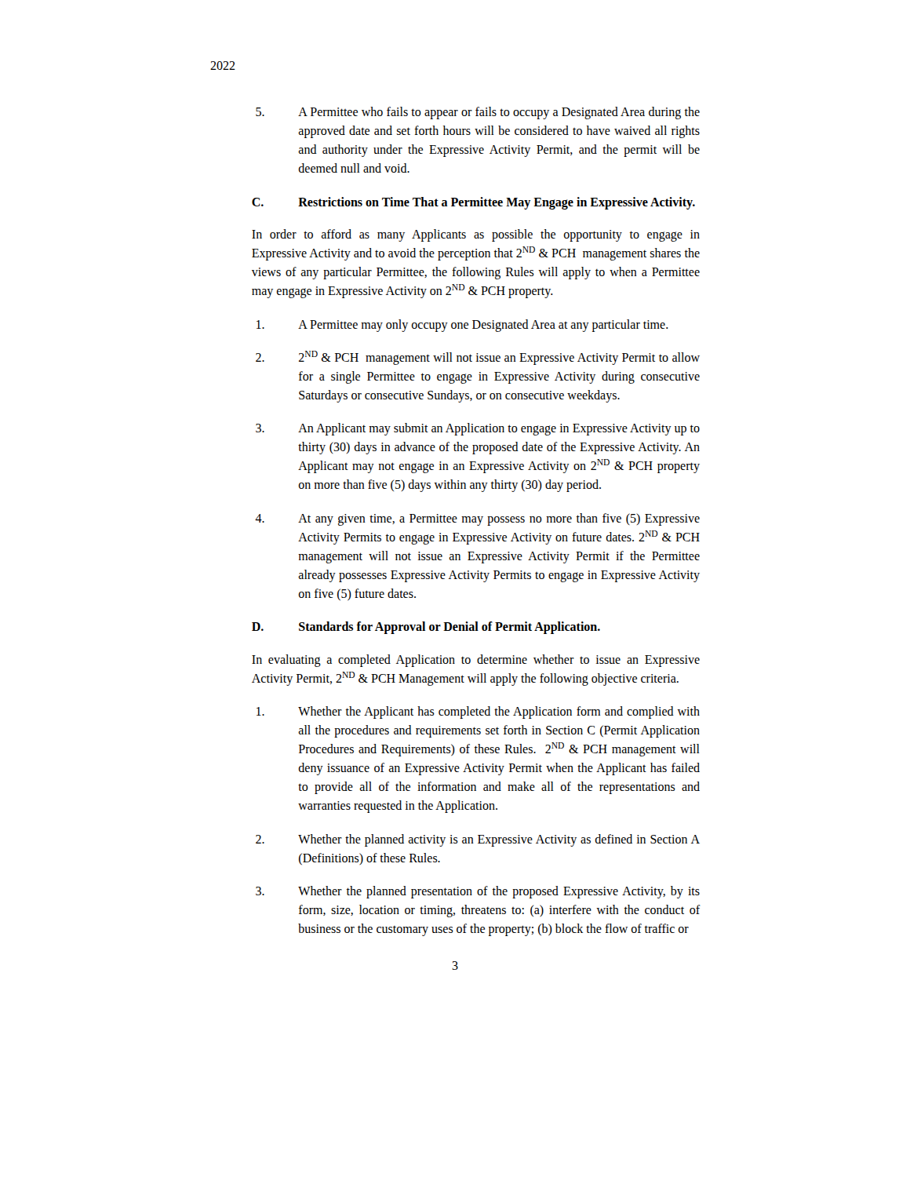2022
5.
A Permittee who fails to appear or fails to occupy a Designated Area during the approved date and set forth hours will be considered to have waived all rights and authority under the Expressive Activity Permit, and the permit will be deemed null and void.
C.
Restrictions on Time That a Permittee May Engage in Expressive Activity.
In order to afford as many Applicants as possible the opportunity to engage in Expressive Activity and to avoid the perception that 2ND & PCH management shares the views of any particular Permittee, the following Rules will apply to when a Permittee may engage in Expressive Activity on 2ND & PCH property.
1.
A Permittee may only occupy one Designated Area at any particular time.
2.
2ND & PCH management will not issue an Expressive Activity Permit to allow for a single Permittee to engage in Expressive Activity during consecutive Saturdays or consecutive Sundays, or on consecutive weekdays.
3.
An Applicant may submit an Application to engage in Expressive Activity up to thirty (30) days in advance of the proposed date of the Expressive Activity. An Applicant may not engage in an Expressive Activity on 2ND & PCH property on more than five (5) days within any thirty (30) day period.
4.
At any given time, a Permittee may possess no more than five (5) Expressive Activity Permits to engage in Expressive Activity on future dates. 2ND & PCH management will not issue an Expressive Activity Permit if the Permittee already possesses Expressive Activity Permits to engage in Expressive Activity on five (5) future dates.
D.
Standards for Approval or Denial of Permit Application.
In evaluating a completed Application to determine whether to issue an Expressive Activity Permit, 2ND & PCH Management will apply the following objective criteria.
1.
Whether the Applicant has completed the Application form and complied with all the procedures and requirements set forth in Section C (Permit Application Procedures and Requirements) of these Rules. 2ND & PCH management will deny issuance of an Expressive Activity Permit when the Applicant has failed to provide all of the information and make all of the representations and warranties requested in the Application.
2.
Whether the planned activity is an Expressive Activity as defined in Section A (Definitions) of these Rules.
3.
Whether the planned presentation of the proposed Expressive Activity, by its form, size, location or timing, threatens to: (a) interfere with the conduct of business or the customary uses of the property; (b) block the flow of traffic or
3